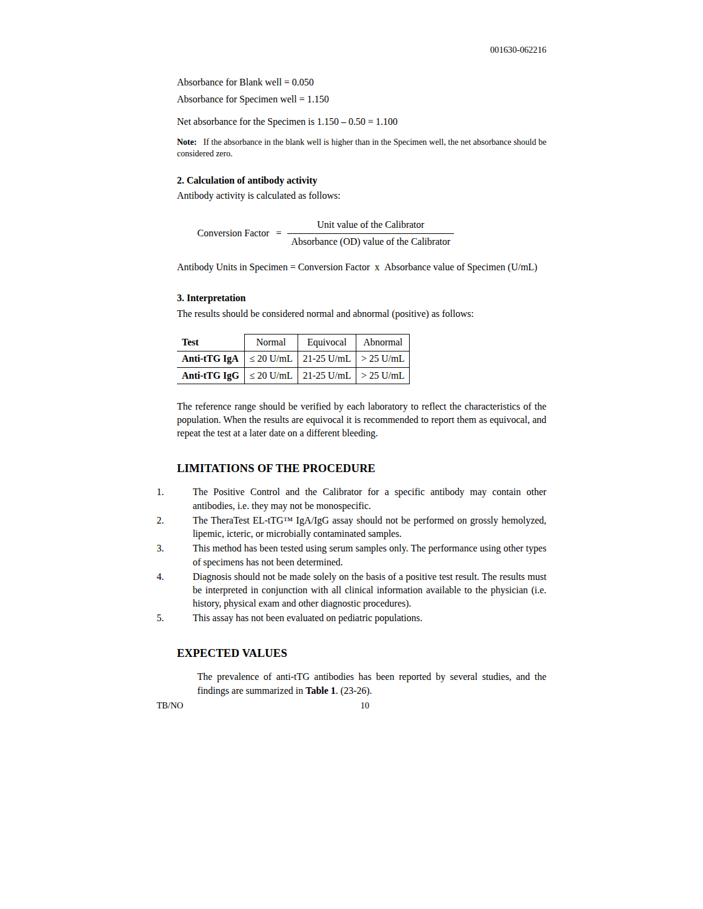001630-062216
Absorbance for Blank well = 0.050
Absorbance for Specimen well = 1.150
Net absorbance for the Specimen is 1.150 – 0.50 = 1.100
Note: If the absorbance in the blank well is higher than in the Specimen well, the net absorbance should be considered zero.
2. Calculation of antibody activity
Antibody activity is calculated as follows:
Conversion Factor = Unit value of the Calibrator Absorbance (OD) value of the Calibrator
Antibody Units in Specimen = Conversion Factor x Absorbance value of Specimen (U/mL)
3. Interpretation
The results should be considered normal and abnormal (positive) as follows:
| Test | Normal | Equivocal | Abnormal |
| --- | --- | --- | --- |
| Anti-tTG IgA | ≤ 20 U/mL | 21-25 U/mL | > 25 U/mL |
| Anti-tTG IgG | ≤ 20 U/mL | 21-25 U/mL | > 25 U/mL |
The reference range should be verified by each laboratory to reflect the characteristics of the population. When the results are equivocal it is recommended to report them as equivocal, and repeat the test at a later date on a different bleeding.
LIMITATIONS OF THE PROCEDURE
The Positive Control and the Calibrator for a specific antibody may contain other antibodies, i.e. they may not be monospecific.
The TheraTest EL-tTG™ IgA/IgG assay should not be performed on grossly hemolyzed, lipemic, icteric, or microbially contaminated samples.
This method has been tested using serum samples only. The performance using other types of specimens has not been determined.
Diagnosis should not be made solely on the basis of a positive test result. The results must be interpreted in conjunction with all clinical information available to the physician (i.e. history, physical exam and other diagnostic procedures).
This assay has not been evaluated on pediatric populations.
EXPECTED VALUES
The prevalence of anti-tTG antibodies has been reported by several studies, and the findings are summarized in Table 1. (23-26).
TB/NO
10